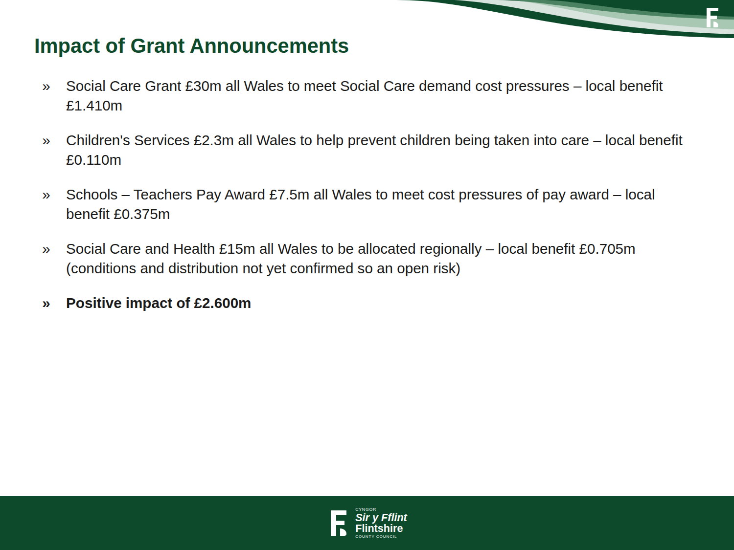Impact of Grant Announcements
Social Care Grant £30m all Wales to meet Social Care demand cost pressures – local benefit £1.410m
Children's Services £2.3m all Wales to help prevent children being taken into care – local benefit £0.110m
Schools – Teachers Pay Award £7.5m all Wales to meet cost pressures of pay award – local benefit £0.375m
Social Care and Health £15m all Wales to be allocated regionally – local benefit £0.705m (conditions and distribution not yet confirmed so an open risk)
Positive impact of £2.600m
Cyngor
Sir y Fflint
Flintshire
County Council